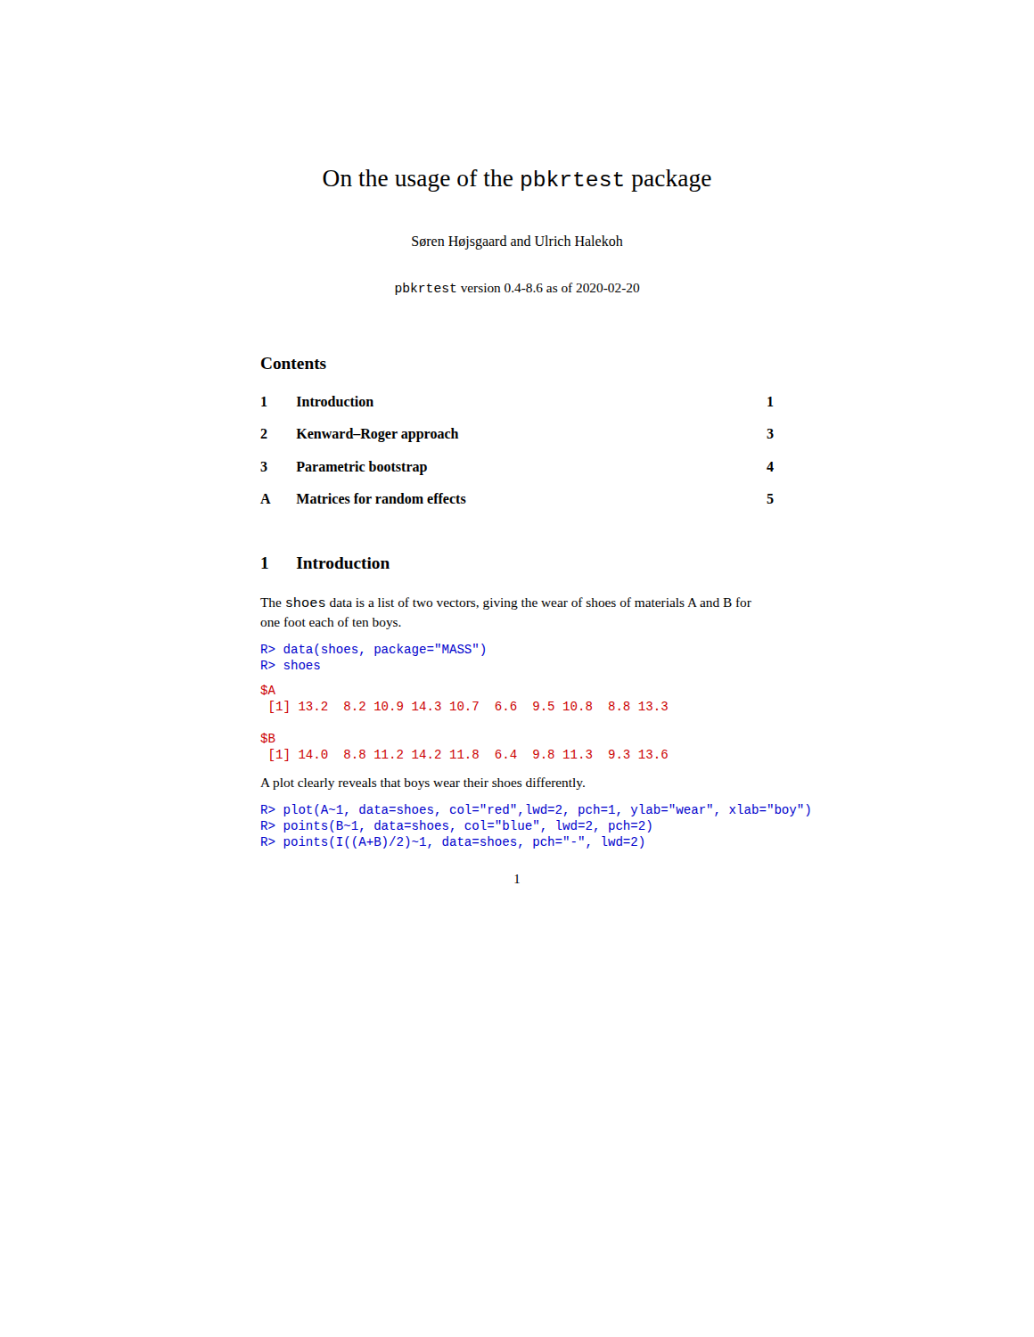On the usage of the pbkrtest package
Søren Højsgaard and Ulrich Halekoh
pbkrtest version 0.4-8.6 as of 2020-02-20
Contents
1 Introduction 1
2 Kenward–Roger approach 3
3 Parametric bootstrap 4
AMatrices for random effects 5
1 Introduction
The shoes data is a list of two vectors, giving the wear of shoes of materials A and B for one foot each of ten boys.
R> data(shoes, package="MASS")
R> shoes
$A
 [1] 13.2  8.2 10.9 14.3 10.7  6.6  9.5 10.8  8.8 13.3

$B
 [1] 14.0  8.8 11.2 14.2 11.8  6.4  9.8 11.3  9.3 13.6
A plot clearly reveals that boys wear their shoes differently.
R> plot(A~1, data=shoes, col="red",lwd=2, pch=1, ylab="wear", xlab="boy")
R> points(B~1, data=shoes, col="blue", lwd=2, pch=2)
R> points(I((A+B)/2)~1, data=shoes, pch="-", lwd=2)
1